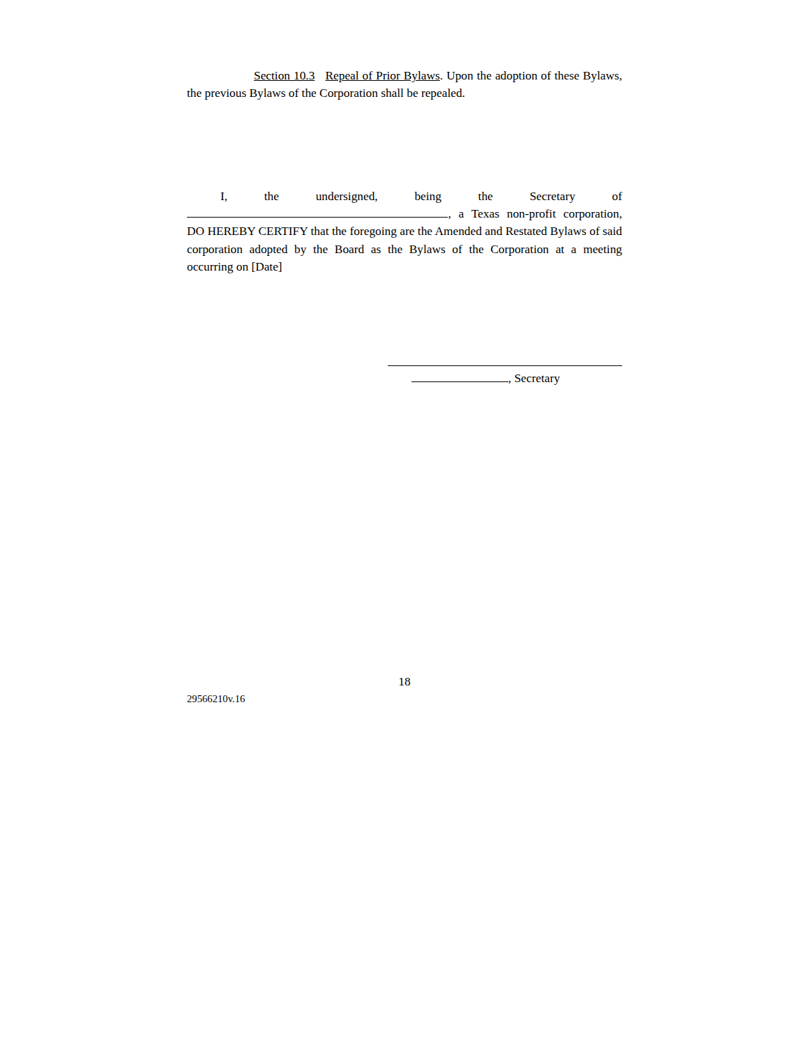Section 10.3 Repeal of Prior Bylaws. Upon the adoption of these Bylaws, the previous Bylaws of the Corporation shall be repealed.
I, the undersigned, being the Secretary of , a Texas non-profit corporation, DO HEREBY CERTIFY that the foregoing are the Amended and Restated Bylaws of said corporation adopted by the Board as the Bylaws of the Corporation at a meeting occurring on [Date]
, Secretary
18
29566210v.16